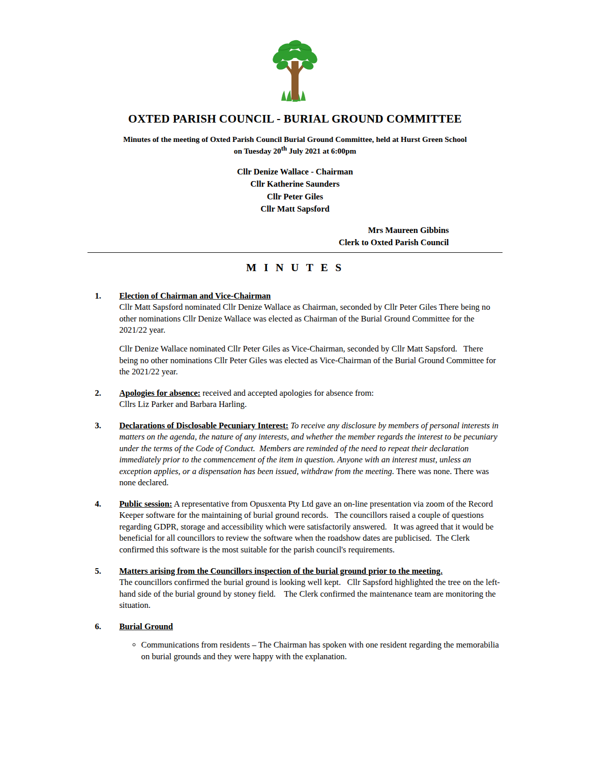OXTED PARISH COUNCIL - BURIAL GROUND COMMITTEE
Minutes of the meeting of Oxted Parish Council Burial Ground Committee, held at Hurst Green School
on Tuesday 20th July 2021 at 6:00pm
Cllr Denize Wallace - Chairman
Cllr Katherine Saunders
Cllr Peter Giles
Cllr Matt Sapsford
Mrs Maureen Gibbins
Clerk to Oxted Parish Council
M I N U T E S
Election of Chairman and Vice-Chairman
Cllr Matt Sapsford nominated Cllr Denize Wallace as Chairman, seconded by Cllr Peter Giles There being no other nominations Cllr Denize Wallace was elected as Chairman of the Burial Ground Committee for the 2021/22 year.
Cllr Denize Wallace nominated Cllr Peter Giles as Vice-Chairman, seconded by Cllr Matt Sapsford. There being no other nominations Cllr Peter Giles was elected as Vice-Chairman of the Burial Ground Committee for the 2021/22 year.
Apologies for absence: received and accepted apologies for absence from:
Cllrs Liz Parker and Barbara Harling.
Declarations of Disclosable Pecuniary Interest: To receive any disclosure by members of personal interests in matters on the agenda, the nature of any interests, and whether the member regards the interest to be pecuniary under the terms of the Code of Conduct. Members are reminded of the need to repeat their declaration immediately prior to the commencement of the item in question. Anyone with an interest must, unless an exception applies, or a dispensation has been issued, withdraw from the meeting. There was none. There was none declared.
Public session: A representative from Opusxenta Pty Ltd gave an on-line presentation via zoom of the Record Keeper software for the maintaining of burial ground records. The councillors raised a couple of questions regarding GDPR, storage and accessibility which were satisfactorily answered. It was agreed that it would be beneficial for all councillors to review the software when the roadshow dates are publicised. The Clerk confirmed this software is the most suitable for the parish council's requirements.
Matters arising from the Councillors inspection of the burial ground prior to the meeting.
The councillors confirmed the burial ground is looking well kept. Cllr Sapsford highlighted the tree on the left-hand side of the burial ground by stoney field. The Clerk confirmed the maintenance team are monitoring the situation.
Burial Ground
Communications from residents – The Chairman has spoken with one resident regarding the memorabilia on burial grounds and they were happy with the explanation.